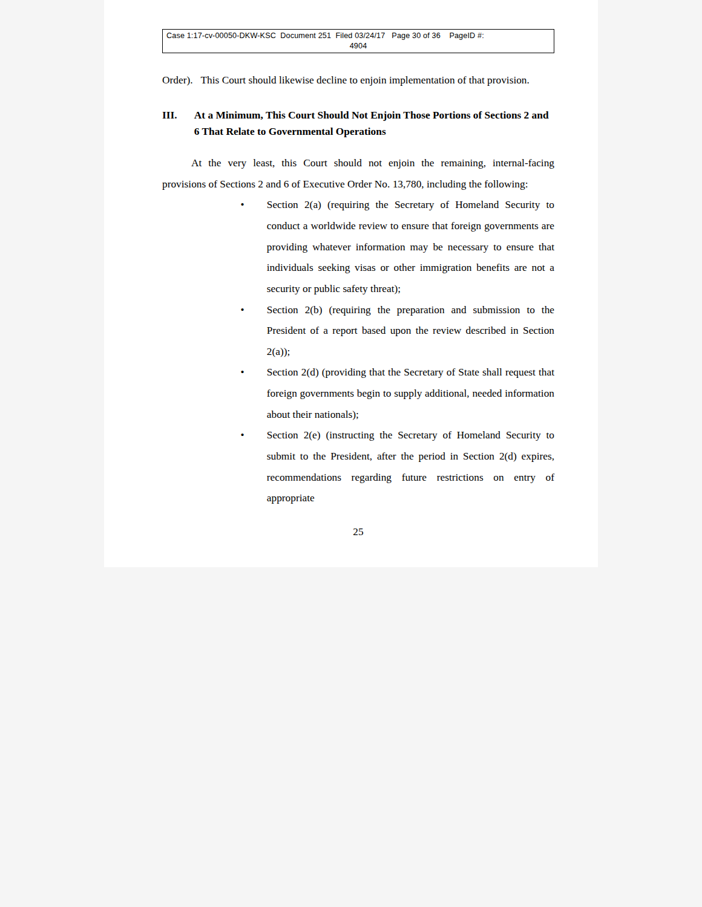Case 1:17-cv-00050-DKW-KSC Document 251 Filed 03/24/17 Page 30 of 36 PageID #:
4904
Order). This Court should likewise decline to enjoin implementation of that provision.
III.
At a Minimum, This Court Should Not Enjoin Those Portions of Sections 2 and 6 That Relate to Governmental Operations
At the very least, this Court should not enjoin the remaining, internal-facing provisions of Sections 2 and 6 of Executive Order No. 13,780, including the following:
Section 2(a) (requiring the Secretary of Homeland Security to conduct a worldwide review to ensure that foreign governments are providing whatever information may be necessary to ensure that individuals seeking visas or other immigration benefits are not a security or public safety threat);
Section 2(b) (requiring the preparation and submission to the President of a report based upon the review described in Section 2(a));
Section 2(d) (providing that the Secretary of State shall request that foreign governments begin to supply additional, needed information about their nationals);
Section 2(e) (instructing the Secretary of Homeland Security to submit to the President, after the period in Section 2(d) expires, recommendations regarding future restrictions on entry of appropriate
25